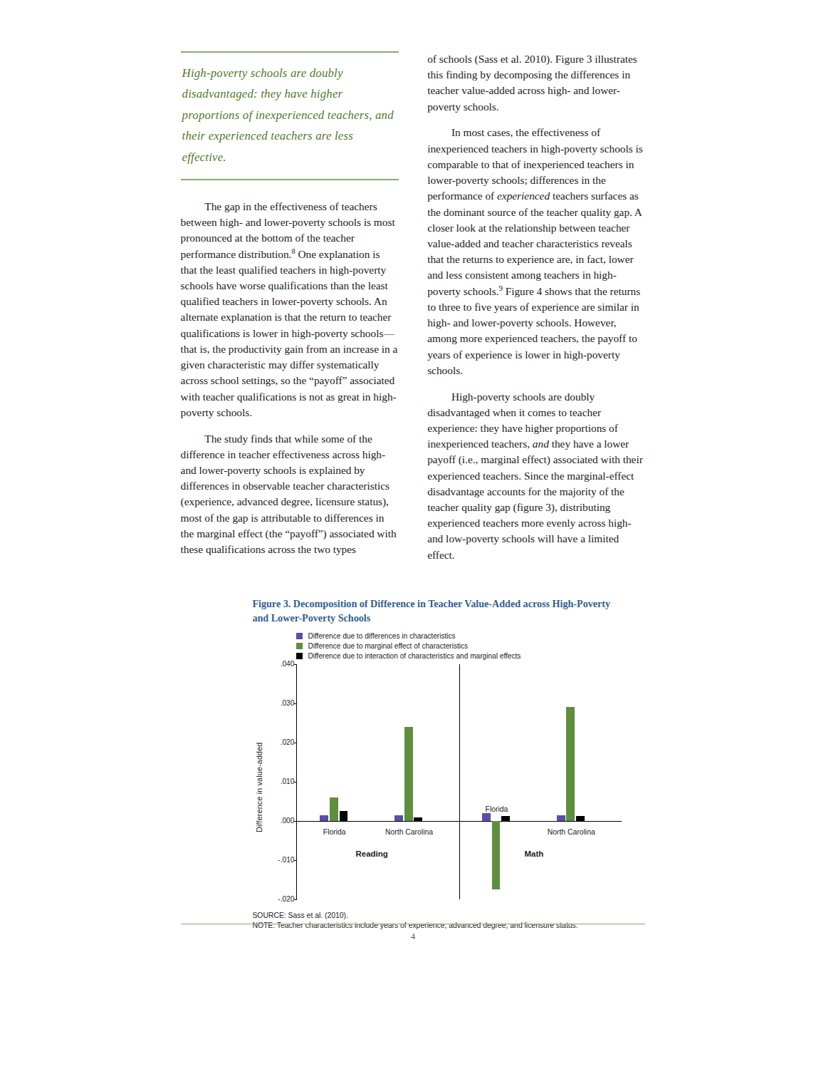High-poverty schools are doubly disadvantaged: they have higher proportions of inexperienced teachers, and their experienced teachers are less effective.
The gap in the effectiveness of teachers between high- and lower-poverty schools is most pronounced at the bottom of the teacher performance distribution.8 One explanation is that the least qualified teachers in high-poverty schools have worse qualifications than the least qualified teachers in lower-poverty schools. An alternate explanation is that the return to teacher qualifications is lower in high-poverty schools—that is, the productivity gain from an increase in a given characteristic may differ systematically across school settings, so the “payoff” associated with teacher qualifications is not as great in high-poverty schools.
The study finds that while some of the difference in teacher effectiveness across high- and lower-poverty schools is explained by differences in observable teacher characteristics (experience, advanced degree, licensure status), most of the gap is attributable to differences in the marginal effect (the “payoff”) associated with these qualifications across the two types
of schools (Sass et al. 2010). Figure 3 illustrates this finding by decomposing the differences in teacher value-added across high- and lower-poverty schools.
In most cases, the effectiveness of inexperienced teachers in high-poverty schools is comparable to that of inexperienced teachers in lower-poverty schools; differences in the performance of experienced teachers surfaces as the dominant source of the teacher quality gap. A closer look at the relationship between teacher value-added and teacher characteristics reveals that the returns to experience are, in fact, lower and less consistent among teachers in high-poverty schools.9 Figure 4 shows that the returns to three to five years of experience are similar in high- and lower-poverty schools. However, among more experienced teachers, the payoff to years of experience is lower in high-poverty schools.
High-poverty schools are doubly disadvantaged when it comes to teacher experience: they have higher proportions of inexperienced teachers, and they have a lower payoff (i.e., marginal effect) associated with their experienced teachers. Since the marginal-effect disadvantage accounts for the majority of the teacher quality gap (figure 3), distributing experienced teachers more evenly across high- and low-poverty schools will have a limited effect.
Figure 3. Decomposition of Difference in Teacher Value-Added across High-Poverty and Lower-Poverty Schools
Difference due to differences in characteristics
Difference due to marginal effect of characteristics
Difference due to interaction of characteristics and marginal effects
Y axis mapping (plot height 330px): .040 -> top = 0px .030 -> top = 55px .020 -> top = 110px .010 -> top = 165px .000 -> top = 220px (zero line) -.010 -> top = 275px -.020 -> top = 330px So 0.010 = 55px.
Difference in value-added
.040
.030
.020
.010
.000
-.010
-.020
Florida
Florida
North Carolina
North Carolina
Reading
Math
SOURCE: Sass et al. (2010).
NOTE: Teacher characteristics include years of experience, advanced degree, and licensure status.
4